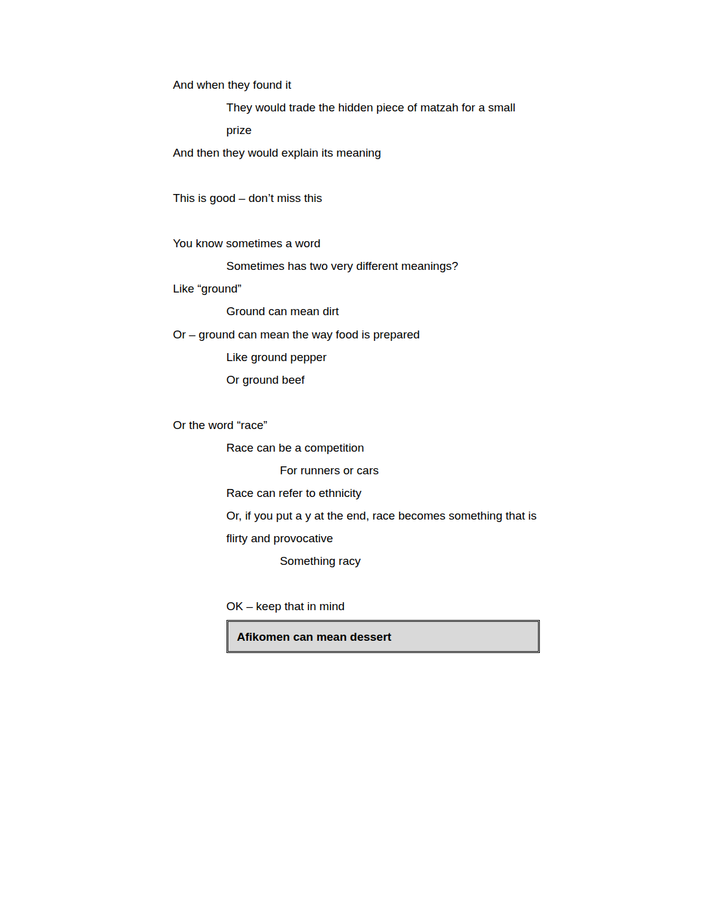And when they found it
They would trade the hidden piece of matzah for a small prize
And then they would explain its meaning
This is good – don’t miss this
You know sometimes a word
Sometimes has two very different meanings?
Like “ground”
Ground can mean dirt
Or – ground can mean the way food is prepared
Like ground pepper
Or ground beef
Or the word “race”
Race can be a competition
For runners or cars
Race can refer to ethnicity
Or, if you put a y at the end, race becomes something that is flirty and provocative
Something racy
OK – keep that in mind
Afikomen can mean dessert